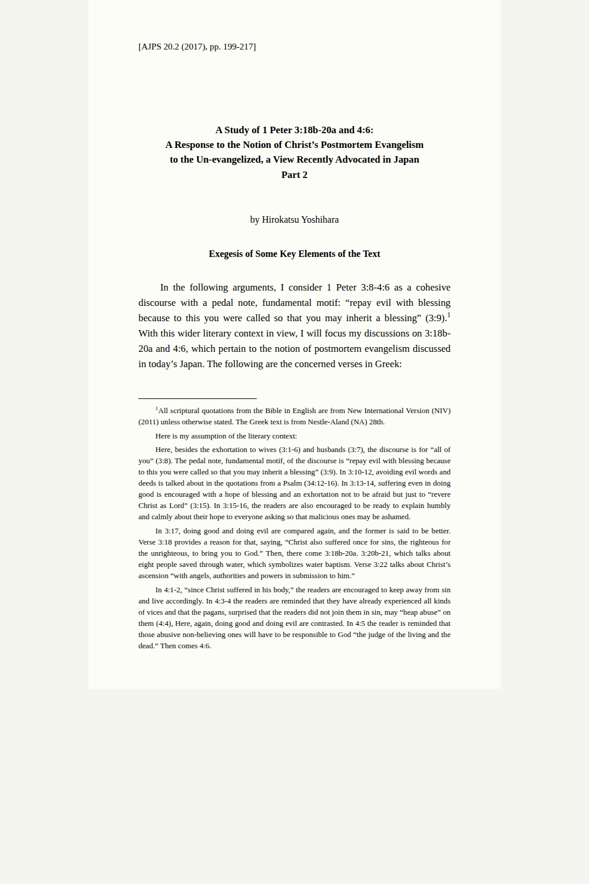[AJPS 20.2 (2017), pp. 199-217]
A Study of 1 Peter 3:18b-20a and 4:6:
A Response to the Notion of Christ’s Postmortem Evangelism
to the Un-evangelized, a View Recently Advocated in Japan
Part 2
by Hirokatsu Yoshihara
Exegesis of Some Key Elements of the Text
In the following arguments, I consider 1 Peter 3:8-4:6 as a cohesive discourse with a pedal note, fundamental motif: “repay evil with blessing because to this you were called so that you may inherit a blessing” (3:9).1 With this wider literary context in view, I will focus my discussions on 3:18b-20a and 4:6, which pertain to the notion of postmortem evangelism discussed in today’s Japan. The following are the concerned verses in Greek:
1All scriptural quotations from the Bible in English are from New International Version (NIV) (2011) unless otherwise stated. The Greek text is from Nestle-Aland (NA) 28th.
Here is my assumption of the literary context:
Here, besides the exhortation to wives (3:1-6) and husbands (3:7), the discourse is for “all of you” (3:8). The pedal note, fundamental motif, of the discourse is “repay evil with blessing because to this you were called so that you may inherit a blessing” (3:9). In 3:10-12, avoiding evil words and deeds is talked about in the quotations from a Psalm (34:12-16). In 3:13-14, suffering even in doing good is encouraged with a hope of blessing and an exhortation not to be afraid but just to “revere Christ as Lord” (3:15). In 3:15-16, the readers are also encouraged to be ready to explain humbly and calmly about their hope to everyone asking so that malicious ones may be ashamed.
In 3:17, doing good and doing evil are compared again, and the former is said to be better. Verse 3:18 provides a reason for that, saying, “Christ also suffered once for sins, the righteous for the unrighteous, to bring you to God.” Then, there come 3:18b-20a. 3:20b-21, which talks about eight people saved through water, which symbolizes water baptism. Verse 3:22 talks about Christ’s ascension “with angels, authorities and powers in submission to him.”
In 4:1-2, “since Christ suffered in his body,” the readers are encouraged to keep away from sin and live accordingly. In 4:3-4 the readers are reminded that they have already experienced all kinds of vices and that the pagans, surprised that the readers did not join them in sin, may “heap abuse” on them (4:4), Here, again, doing good and doing evil are contrasted. In 4:5 the reader is reminded that those abusive non-believing ones will have to be responsible to God “the judge of the living and the dead.” Then comes 4:6.